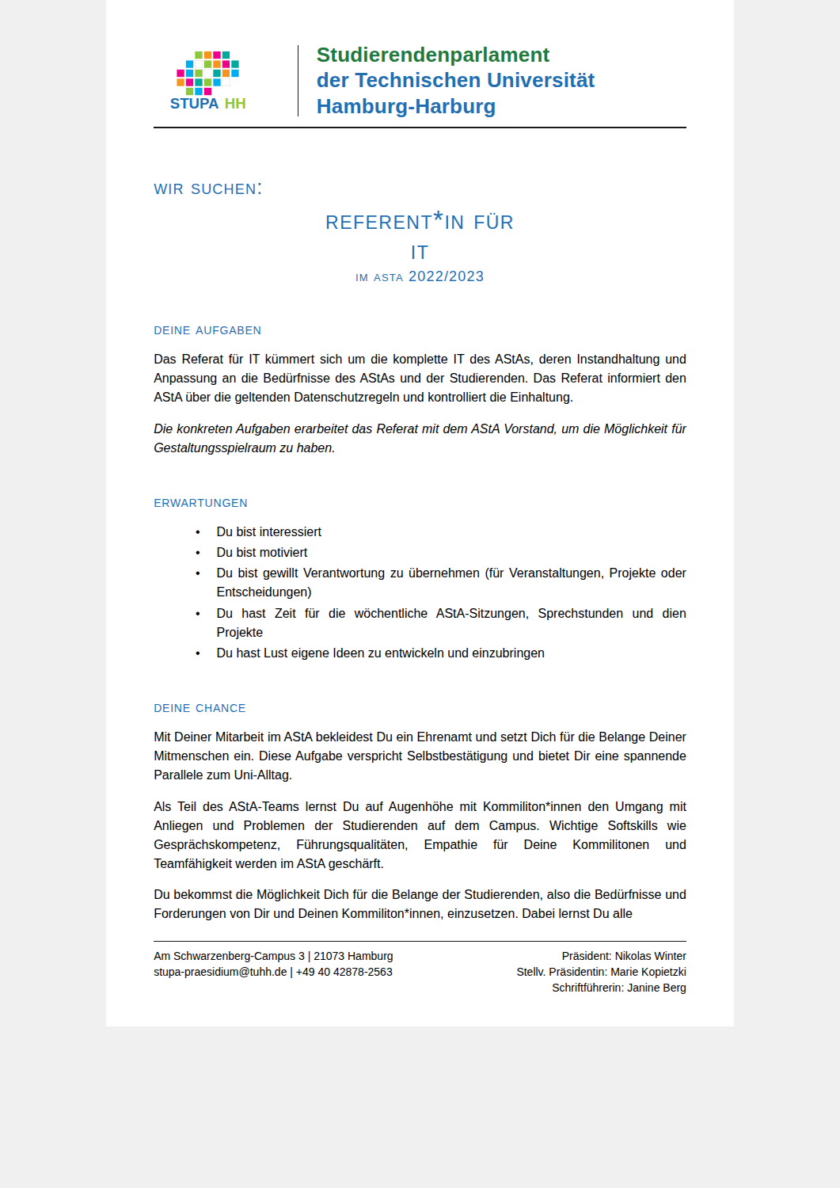STUPA HH
Studierendenparlament
der Technischen Universität Hamburg-Harburg
Wir suchen:
Referent*in für
IT im AStA 2022/2023
Deine Aufgaben
Das Referat für IT kümmert sich um die komplette IT des AStAs, deren Instandhaltung und Anpassung an die Bedürfnisse des AStAs und der Studierenden. Das Referat informiert den AStA über die geltenden Datenschutzregeln und kontrolliert die Einhaltung.
Die konkreten Aufgaben erarbeitet das Referat mit dem AStA Vorstand, um die Möglichkeit für Gestaltungsspielraum zu haben.
Erwartungen
Du bist interessiert
Du bist motiviert
Du bist gewillt Verantwortung zu übernehmen (für Veranstaltungen, Projekte oder Entscheidungen)
Du hast Zeit für die wöchentliche AStA-Sitzungen, Sprechstunden und dien Projekte
Du hast Lust eigene Ideen zu entwickeln und einzubringen
Deine Chance
Mit Deiner Mitarbeit im AStA bekleidest Du ein Ehrenamt und setzt Dich für die Belange Deiner Mitmenschen ein. Diese Aufgabe verspricht Selbstbestätigung und bietet Dir eine spannende Parallele zum Uni-Alltag.
Als Teil des AStA-Teams lernst Du auf Augenhöhe mit Kommiliton*innen den Umgang mit Anliegen und Problemen der Studierenden auf dem Campus. Wichtige Softskills wie Gesprächskompetenz, Führungsqualitäten, Empathie für Deine Kommilitonen und Teamfähigkeit werden im AStA geschärft.
Du bekommst die Möglichkeit Dich für die Belange der Studierenden, also die Bedürfnisse und Forderungen von Dir und Deinen Kommiliton*innen, einzusetzen. Dabei lernst Du alle
Am Schwarzenberg-Campus 3 | 21073 Hamburg
stupa-praesidium@tuhh.de | +49 40 42878-2563
Präsident: Nikolas Winter
Stellv. Präsidentin: Marie Kopietzki
Schriftführerin: Janine Berg